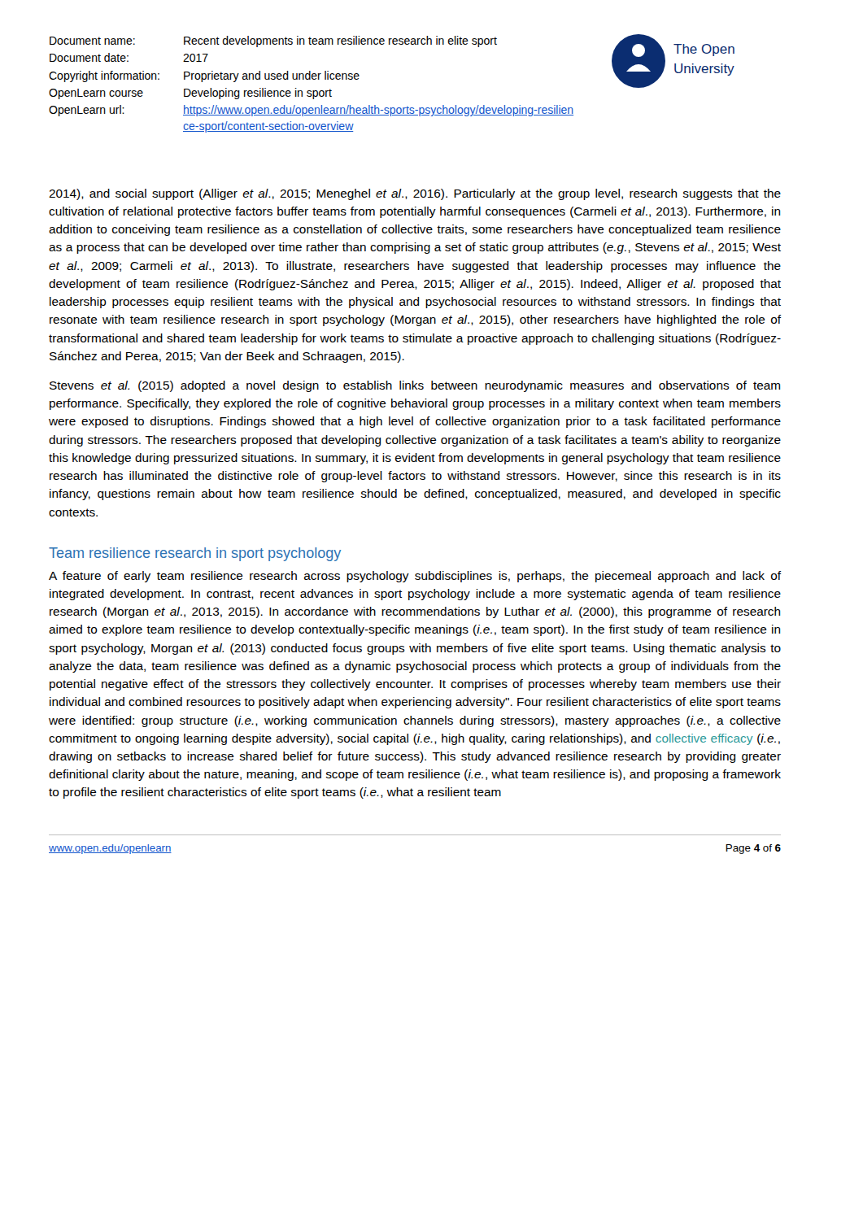| Document name: | Recent developments in team resilience research in elite sport |
| Document date: | 2017 |
| Copyright information: | Proprietary and used under license |
| OpenLearn course | Developing resilience in sport |
| OpenLearn url: | https://www.open.edu/openlearn/health-sports-psychology/developing-resilience-sport/content-section-overview |
The Open University
2014), and social support (Alliger et al., 2015; Meneghel et al., 2016). Particularly at the group level, research suggests that the cultivation of relational protective factors buffer teams from potentially harmful consequences (Carmeli et al., 2013). Furthermore, in addition to conceiving team resilience as a constellation of collective traits, some researchers have conceptualized team resilience as a process that can be developed over time rather than comprising a set of static group attributes (e.g., Stevens et al., 2015; West et al., 2009; Carmeli et al., 2013). To illustrate, researchers have suggested that leadership processes may influence the development of team resilience (Rodríguez-Sánchez and Perea, 2015; Alliger et al., 2015). Indeed, Alliger et al. proposed that leadership processes equip resilient teams with the physical and psychosocial resources to withstand stressors. In findings that resonate with team resilience research in sport psychology (Morgan et al., 2015), other researchers have highlighted the role of transformational and shared team leadership for work teams to stimulate a proactive approach to challenging situations (Rodríguez-Sánchez and Perea, 2015; Van der Beek and Schraagen, 2015).
Stevens et al. (2015) adopted a novel design to establish links between neurodynamic measures and observations of team performance. Specifically, they explored the role of cognitive behavioral group processes in a military context when team members were exposed to disruptions. Findings showed that a high level of collective organization prior to a task facilitated performance during stressors. The researchers proposed that developing collective organization of a task facilitates a team's ability to reorganize this knowledge during pressurized situations. In summary, it is evident from developments in general psychology that team resilience research has illuminated the distinctive role of group-level factors to withstand stressors. However, since this research is in its infancy, questions remain about how team resilience should be defined, conceptualized, measured, and developed in specific contexts.
Team resilience research in sport psychology
A feature of early team resilience research across psychology subdisciplines is, perhaps, the piecemeal approach and lack of integrated development. In contrast, recent advances in sport psychology include a more systematic agenda of team resilience research (Morgan et al., 2013, 2015). In accordance with recommendations by Luthar et al. (2000), this programme of research aimed to explore team resilience to develop contextually-specific meanings (i.e., team sport). In the first study of team resilience in sport psychology, Morgan et al. (2013) conducted focus groups with members of five elite sport teams. Using thematic analysis to analyze the data, team resilience was defined as a dynamic psychosocial process which protects a group of individuals from the potential negative effect of the stressors they collectively encounter. It comprises of processes whereby team members use their individual and combined resources to positively adapt when experiencing adversity". Four resilient characteristics of elite sport teams were identified: group structure (i.e., working communication channels during stressors), mastery approaches (i.e., a collective commitment to ongoing learning despite adversity), social capital (i.e., high quality, caring relationships), and collective efficacy (i.e., drawing on setbacks to increase shared belief for future success). This study advanced resilience research by providing greater definitional clarity about the nature, meaning, and scope of team resilience (i.e., what team resilience is), and proposing a framework to profile the resilient characteristics of elite sport teams (i.e., what a resilient team
www.open.edu/openlearn Page 4 of 6